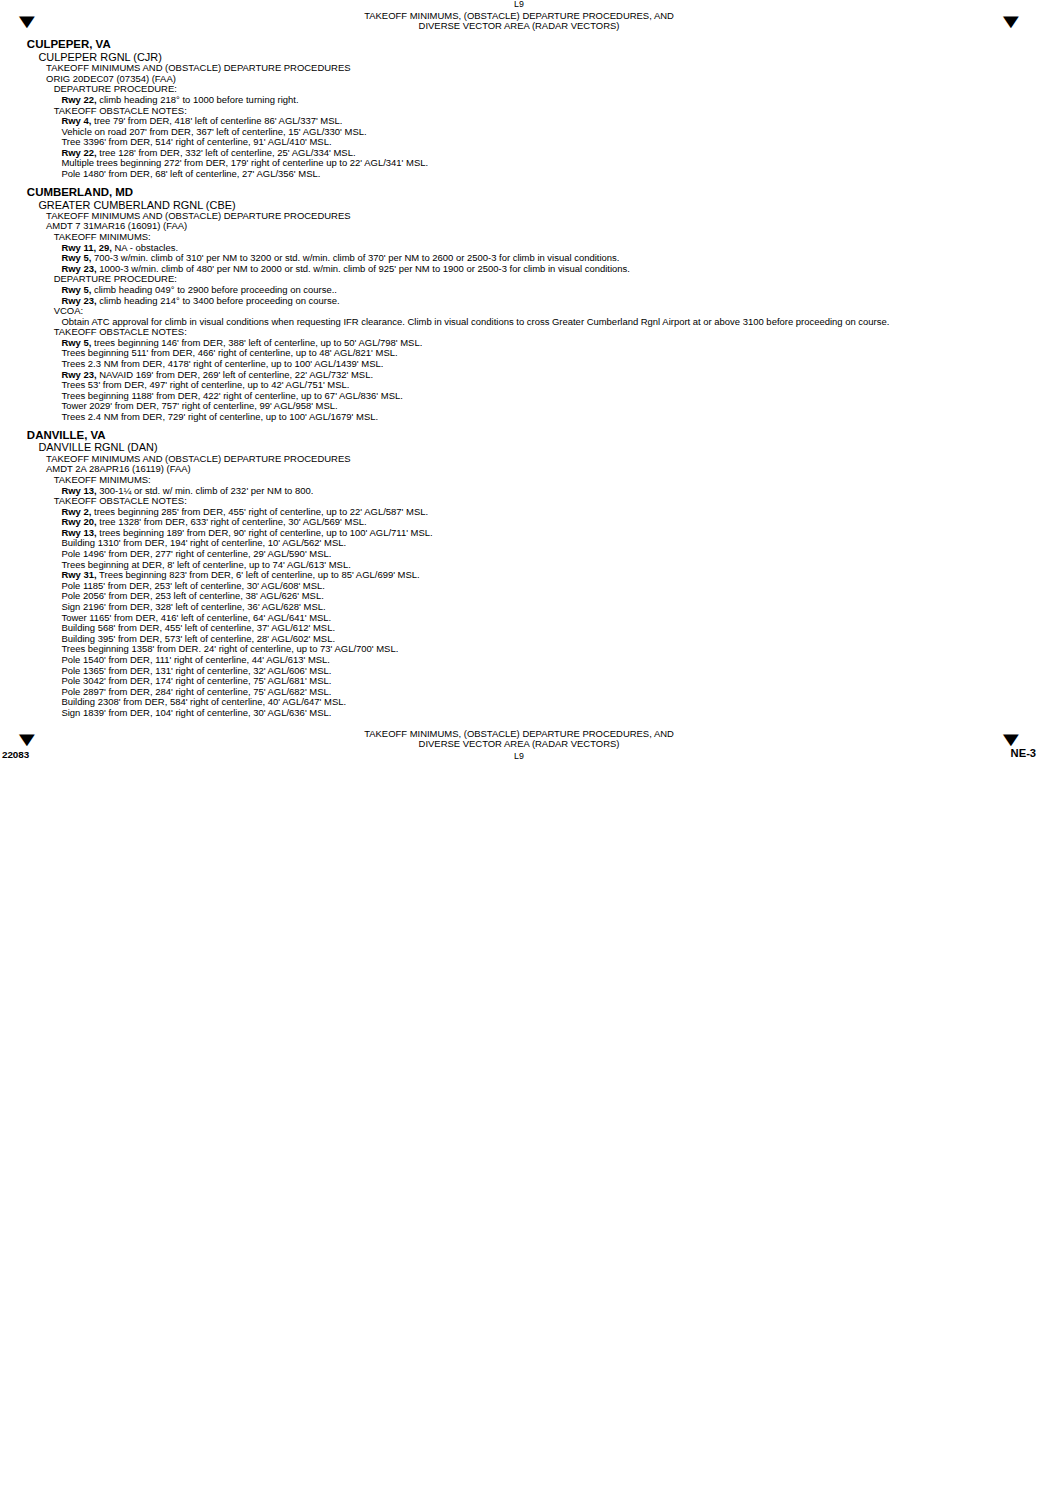L9
22083
▼
TAKEOFF MINIMUMS, (OBSTACLE) DEPARTURE PROCEDURES, AND
DIVERSE VECTOR AREA (RADAR VECTORS)
▼
21 APR 2022 to 19 MAY 2022
21 APR 2022 to 19 MAY 2022
CULPEPER, VA
CULPEPER RGNL (CJR)
TAKEOFF MINIMUMS AND (OBSTACLE) DEPARTURE PROCEDURES
ORIG 20DEC07 (07354) (FAA)
DEPARTURE PROCEDURE:
Rwy 22, climb heading 218° to 1000 before turning right.
TAKEOFF OBSTACLE NOTES:
Rwy 4, tree 79' from DER, 418' left of centerline 86' AGL/337' MSL.
Vehicle on road 207' from DER, 367' left of centerline, 15' AGL/330' MSL.
Tree 3396' from DER, 514' right of centerline, 91' AGL/410' MSL.
Rwy 22, tree 128' from DER, 332' left of centerline, 25' AGL/334' MSL.
Multiple trees beginning 272' from DER, 179' right of centerline up to 22' AGL/341' MSL.
Pole 1480' from DER, 68' left of centerline, 27' AGL/356' MSL.
CUMBERLAND, MD
GREATER CUMBERLAND RGNL (CBE)
TAKEOFF MINIMUMS AND (OBSTACLE) DEPARTURE PROCEDURES
AMDT 7 31MAR16 (16091) (FAA)
TAKEOFF MINIMUMS:
Rwy 11, 29, NA - obstacles.
Rwy 5, 700-3 w/min. climb of 310' per NM to 3200 or std. w/min. climb of 370' per NM to 2600 or 2500-3 for climb in visual conditions.
Rwy 23, 1000-3 w/min. climb of 480' per NM to 2000 or std. w/min. climb of 925' per NM to 1900 or 2500-3 for climb in visual conditions.
DEPARTURE PROCEDURE:
Rwy 5, climb heading 049° to 2900 before proceeding on course..
Rwy 23, climb heading 214° to 3400 before proceeding on course.
VCOA:
Obtain ATC approval for climb in visual conditions when requesting IFR clearance. Climb in visual conditions to cross Greater Cumberland Rgnl Airport at or above 3100 before proceeding on course.
TAKEOFF OBSTACLE NOTES:
Rwy 5, trees beginning 146' from DER, 388' left of centerline, up to 50' AGL/798' MSL.
Trees beginning 511' from DER, 466' right of centerline, up to 48' AGL/821' MSL.
Trees 2.3 NM from DER, 4178' right of centerline, up to 100' AGL/1439' MSL.
Rwy 23, NAVAID 169' from DER, 269' left of centerline, 22' AGL/732' MSL.
Trees 53' from DER, 497' right of centerline, up to 42' AGL/751' MSL.
Trees beginning 1188' from DER, 422' right of centerline, up to 67' AGL/836' MSL.
Tower 2029' from DER, 757' right of centerline, 99' AGL/958' MSL.
Trees 2.4 NM from DER, 729' right of centerline, up to 100' AGL/1679' MSL.
DANVILLE, VA
DANVILLE RGNL (DAN)
TAKEOFF MINIMUMS AND (OBSTACLE) DEPARTURE PROCEDURES
AMDT 2A 28APR16 (16119) (FAA)
TAKEOFF MINIMUMS:
Rwy 13, 300-1¼ or std. w/ min. climb of 232' per NM to 800.
TAKEOFF OBSTACLE NOTES:
Rwy 2, trees beginning 285' from DER, 455' right of centerline, up to 22' AGL/587' MSL.
Rwy 20, tree 1328' from DER, 633' right of centerline, 30' AGL/569' MSL.
Rwy 13, trees beginning 189' from DER, 90' right of centerline, up to 100' AGL/711' MSL.
Building 1310' from DER, 194' right of centerline, 10' AGL/562' MSL.
Pole 1496' from DER, 277' right of centerline, 29' AGL/590' MSL.
Trees beginning at DER, 8' left of centerline, up to 74' AGL/613' MSL.
Rwy 31, Trees beginning 823' from DER, 6' left of centerline, up to 85' AGL/699' MSL.
Pole 1185' from DER, 253' left of centerline, 30' AGL/608' MSL.
Pole 2056' from DER, 253 left of centerline, 38' AGL/626' MSL.
Sign 2196' from DER, 328' left of centerline, 36' AGL/628' MSL.
Tower 1165' from DER, 416' left of centerline, 64' AGL/641' MSL.
Building 568' from DER, 455' left of centerline, 37' AGL/612' MSL.
Building 395' from DER, 573' left of centerline, 28' AGL/602' MSL.
Trees beginning 1358' from DER. 24' right of centerline, up to 73' AGL/700' MSL.
Pole 1540' from DER, 111' right of centerline, 44' AGL/613' MSL.
Pole 1365' from DER, 131' right of centerline, 32' AGL/606' MSL.
Pole 3042' from DER, 174' right of centerline, 75' AGL/681' MSL.
Pole 2897' from DER, 284' right of centerline, 75' AGL/682' MSL.
Building 2308' from DER, 584' right of centerline, 40' AGL/647' MSL.
Sign 1839' from DER, 104' right of centerline, 30' AGL/636' MSL.
▼
TAKEOFF MINIMUMS, (OBSTACLE) DEPARTURE PROCEDURES, AND
DIVERSE VECTOR AREA (RADAR VECTORS)
▼
L9
22083
22083
NE-3